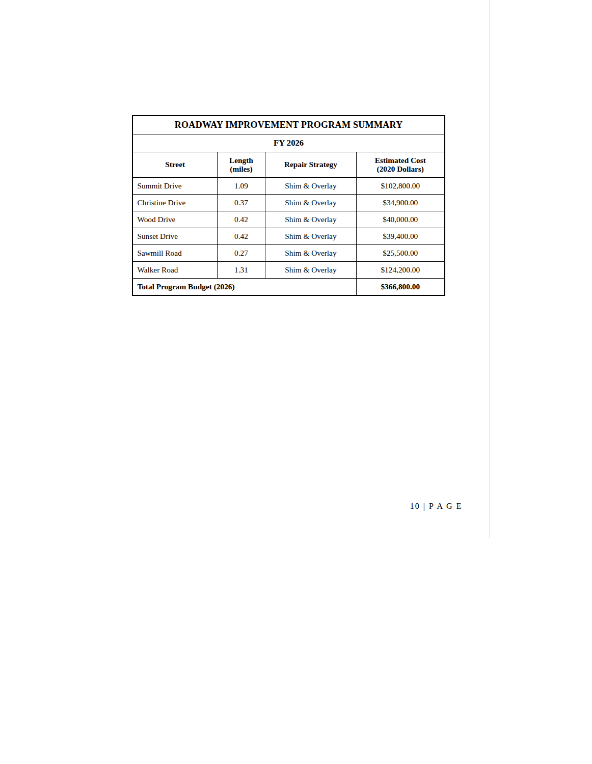| ROADWAY IMPROVEMENT PROGRAM SUMMARY |
| --- |
| FY 2026 |
| Street | Length (miles) | Repair Strategy | Estimated Cost (2020 Dollars) |
| Summit Drive | 1.09 | Shim & Overlay | $102,800.00 |
| Christine Drive | 0.37 | Shim & Overlay | $34,900.00 |
| Wood Drive | 0.42 | Shim & Overlay | $40,000.00 |
| Sunset Drive | 0.42 | Shim & Overlay | $39,400.00 |
| Sawmill Road | 0.27 | Shim & Overlay | $25,500.00 |
| Walker Road | 1.31 | Shim & Overlay | $124,200.00 |
| Total Program Budget (2026) | $366,800.00 |
10 | P A G E